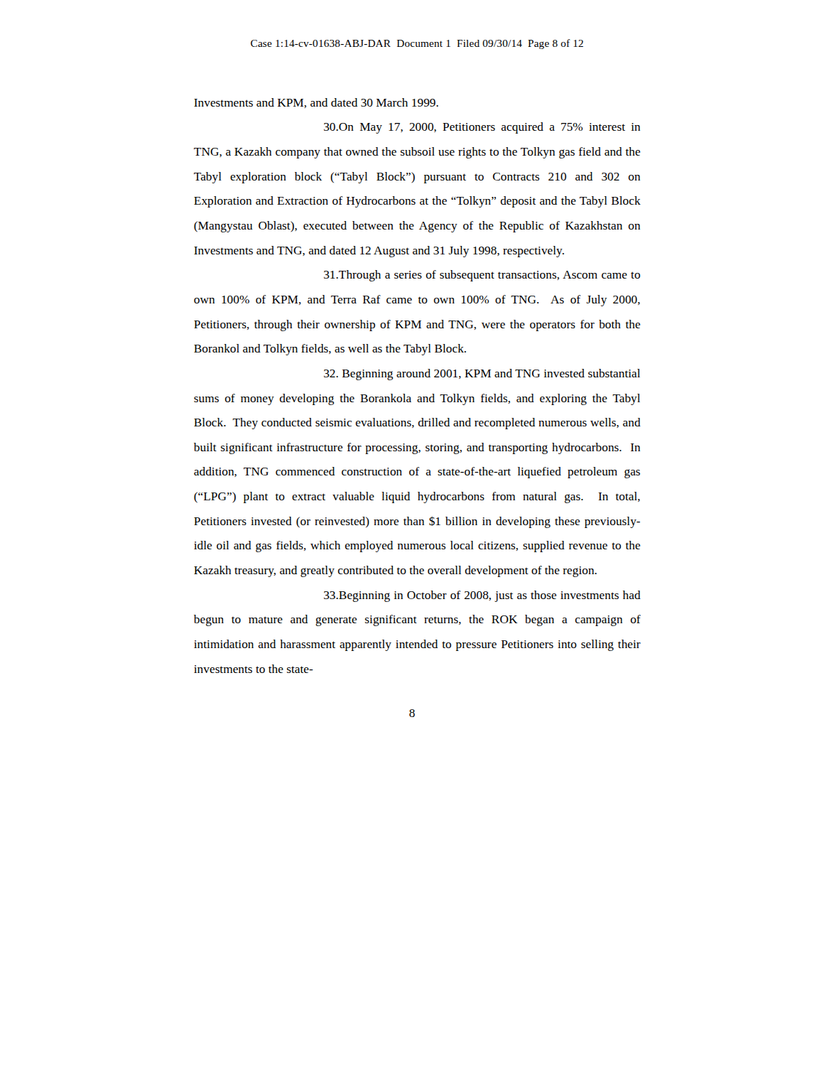Case 1:14-cv-01638-ABJ-DAR Document 1 Filed 09/30/14 Page 8 of 12
Investments and KPM, and dated 30 March 1999.
30. On May 17, 2000, Petitioners acquired a 75% interest in TNG, a Kazakh company that owned the subsoil use rights to the Tolkyn gas field and the Tabyl exploration block (“Tabyl Block”) pursuant to Contracts 210 and 302 on Exploration and Extraction of Hydrocarbons at the “Tolkyn” deposit and the Tabyl Block (Mangystau Oblast), executed between the Agency of the Republic of Kazakhstan on Investments and TNG, and dated 12 August and 31 July 1998, respectively.
31. Through a series of subsequent transactions, Ascom came to own 100% of KPM, and Terra Raf came to own 100% of TNG. As of July 2000, Petitioners, through their ownership of KPM and TNG, were the operators for both the Borankol and Tolkyn fields, as well as the Tabyl Block.
32. Beginning around 2001, KPM and TNG invested substantial sums of money developing the Borankola and Tolkyn fields, and exploring the Tabyl Block. They conducted seismic evaluations, drilled and recompleted numerous wells, and built significant infrastructure for processing, storing, and transporting hydrocarbons. In addition, TNG commenced construction of a state-of-the-art liquefied petroleum gas (“LPG”) plant to extract valuable liquid hydrocarbons from natural gas. In total, Petitioners invested (or reinvested) more than $1 billion in developing these previously-idle oil and gas fields, which employed numerous local citizens, supplied revenue to the Kazakh treasury, and greatly contributed to the overall development of the region.
33. Beginning in October of 2008, just as those investments had begun to mature and generate significant returns, the ROK began a campaign of intimidation and harassment apparently intended to pressure Petitioners into selling their investments to the state-
8